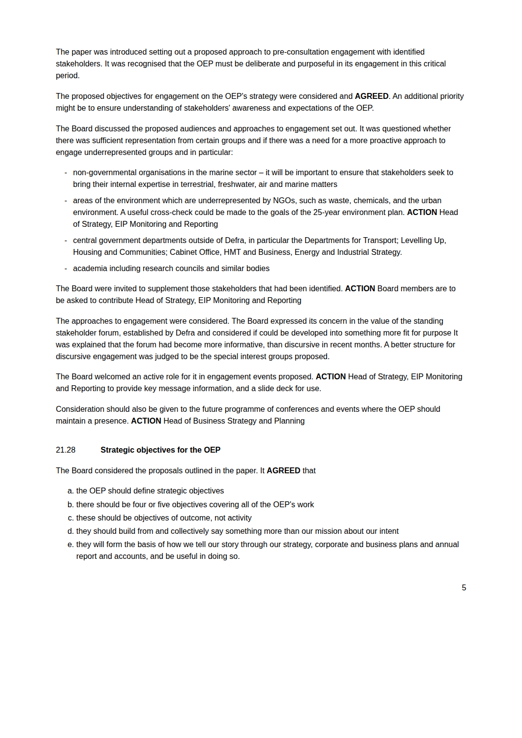The paper was introduced setting out a proposed approach to pre-consultation engagement with identified stakeholders. It was recognised that the OEP must be deliberate and purposeful in its engagement in this critical period.
The proposed objectives for engagement on the OEP's strategy were considered and AGREED. An additional priority might be to ensure understanding of stakeholders' awareness and expectations of the OEP.
The Board discussed the proposed audiences and approaches to engagement set out. It was questioned whether there was sufficient representation from certain groups and if there was a need for a more proactive approach to engage underrepresented groups and in particular:
non-governmental organisations in the marine sector – it will be important to ensure that stakeholders seek to bring their internal expertise in terrestrial, freshwater, air and marine matters
areas of the environment which are underrepresented by NGOs, such as waste, chemicals, and the urban environment. A useful cross-check could be made to the goals of the 25-year environment plan. ACTION Head of Strategy, EIP Monitoring and Reporting
central government departments outside of Defra, in particular the Departments for Transport; Levelling Up, Housing and Communities; Cabinet Office, HMT and Business, Energy and Industrial Strategy.
academia including research councils and similar bodies
The Board were invited to supplement those stakeholders that had been identified. ACTION Board members are to be asked to contribute Head of Strategy, EIP Monitoring and Reporting
The approaches to engagement were considered. The Board expressed its concern in the value of the standing stakeholder forum, established by Defra and considered if could be developed into something more fit for purpose It was explained that the forum had become more informative, than discursive in recent months. A better structure for discursive engagement was judged to be the special interest groups proposed.
The Board welcomed an active role for it in engagement events proposed. ACTION Head of Strategy, EIP Monitoring and Reporting to provide key message information, and a slide deck for use.
Consideration should also be given to the future programme of conferences and events where the OEP should maintain a presence. ACTION Head of Business Strategy and Planning
21.28 Strategic objectives for the OEP
The Board considered the proposals outlined in the paper. It AGREED that
the OEP should define strategic objectives
there should be four or five objectives covering all of the OEP's work
these should be objectives of outcome, not activity
they should build from and collectively say something more than our mission about our intent
they will form the basis of how we tell our story through our strategy, corporate and business plans and annual report and accounts, and be useful in doing so.
5